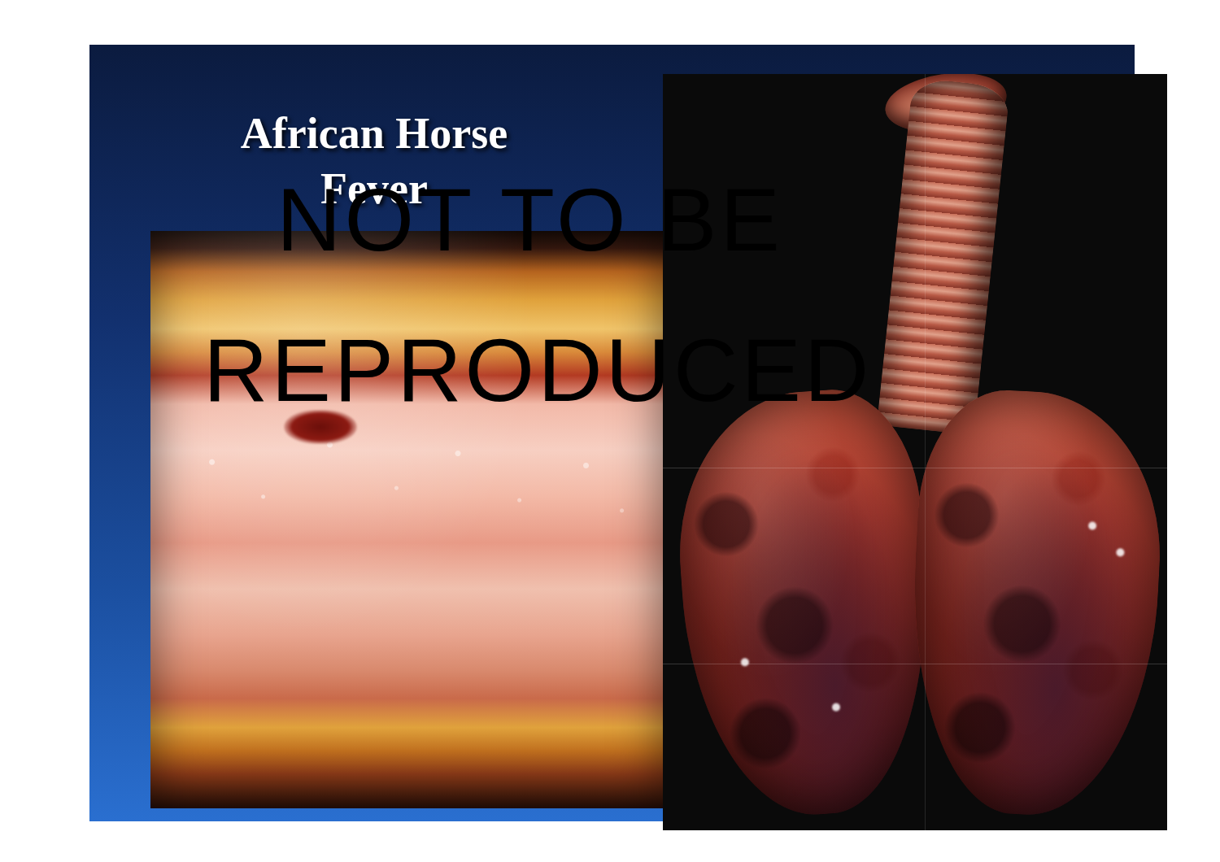African Horse
Fever
NOT TO BE
REPRODUCED